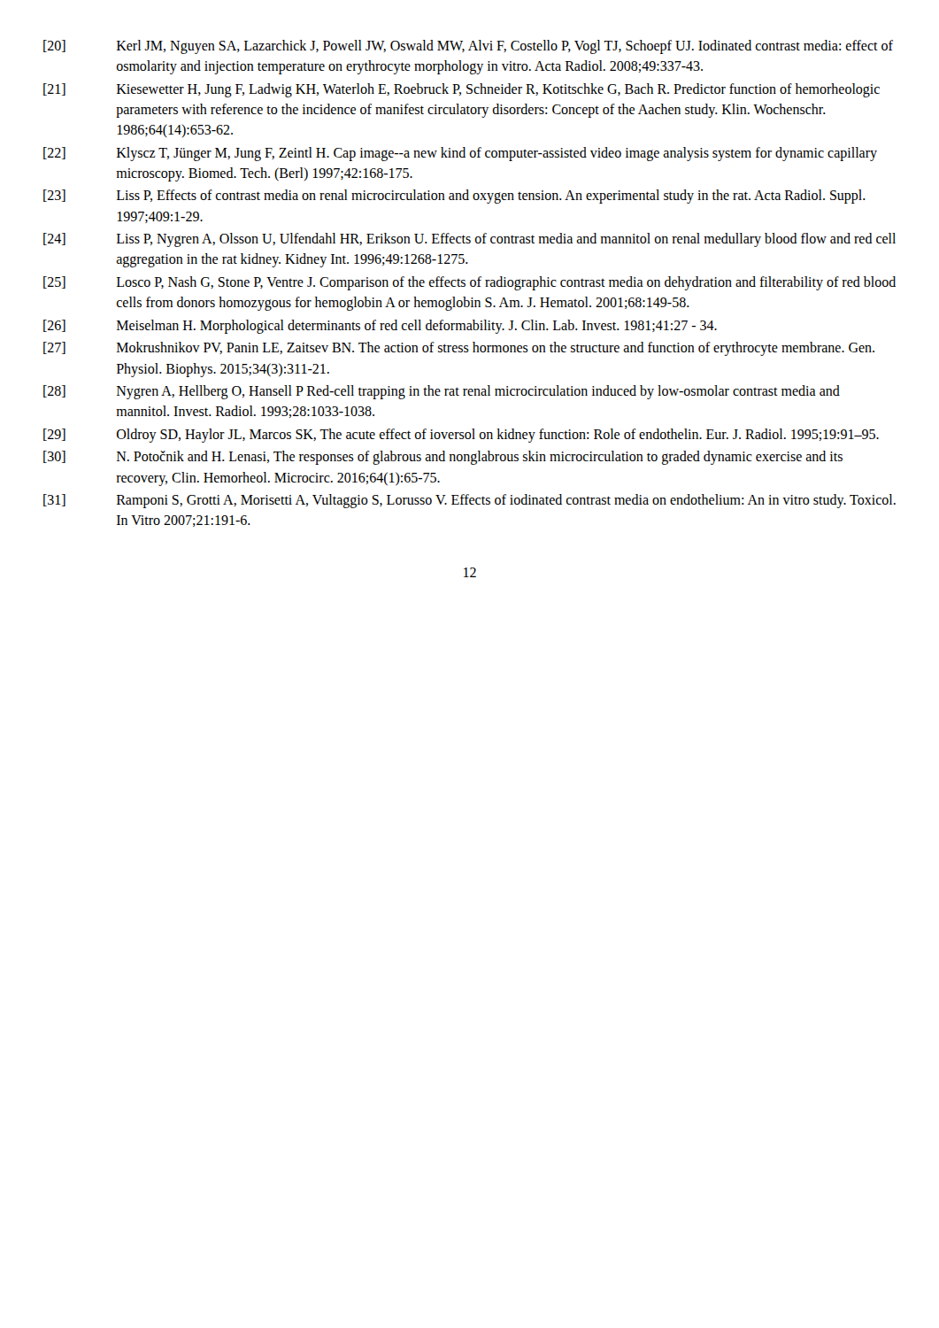[20] Kerl JM, Nguyen SA, Lazarchick J, Powell JW, Oswald MW, Alvi F, Costello P, Vogl TJ, Schoepf UJ. Iodinated contrast media: effect of osmolarity and injection temperature on erythrocyte morphology in vitro. Acta Radiol. 2008;49:337-43.
[21] Kiesewetter H, Jung F, Ladwig KH, Waterloh E, Roebruck P, Schneider R, Kotitschke G, Bach R. Predictor function of hemorheologic parameters with reference to the incidence of manifest circulatory disorders: Concept of the Aachen study. Klin. Wochenschr. 1986;64(14):653-62.
[22] Klyscz T, Jünger M, Jung F, Zeintl H. Cap image--a new kind of computer-assisted video image analysis system for dynamic capillary microscopy. Biomed. Tech. (Berl) 1997;42:168-175.
[23] Liss P, Effects of contrast media on renal microcirculation and oxygen tension. An experimental study in the rat. Acta Radiol. Suppl. 1997;409:1-29.
[24] Liss P, Nygren A, Olsson U, Ulfendahl HR, Erikson U. Effects of contrast media and mannitol on renal medullary blood flow and red cell aggregation in the rat kidney. Kidney Int. 1996;49:1268-1275.
[25] Losco P, Nash G, Stone P, Ventre J. Comparison of the effects of radiographic contrast media on dehydration and filterability of red blood cells from donors homozygous for hemoglobin A or hemoglobin S. Am. J. Hematol. 2001;68:149-58.
[26] Meiselman H. Morphological determinants of red cell deformability. J. Clin. Lab. Invest. 1981;41:27 - 34.
[27] Mokrushnikov PV, Panin LE, Zaitsev BN. The action of stress hormones on the structure and function of erythrocyte membrane. Gen. Physiol. Biophys. 2015;34(3):311-21.
[28] Nygren A, Hellberg O, Hansell P Red-cell trapping in the rat renal microcirculation induced by low-osmolar contrast media and mannitol. Invest. Radiol. 1993;28:1033-1038.
[29] Oldroy SD, Haylor JL, Marcos SK, The acute effect of ioversol on kidney function: Role of endothelin. Eur. J. Radiol. 1995;19:91–95.
[30] N. Potočnik and H. Lenasi, The responses of glabrous and nonglabrous skin microcirculation to graded dynamic exercise and its recovery, Clin. Hemorheol. Microcirc. 2016;64(1):65-75.
[31] Ramponi S, Grotti A, Morisetti A, Vultaggio S, Lorusso V. Effects of iodinated contrast media on endothelium: An in vitro study. Toxicol. In Vitro 2007;21:191-6.
12